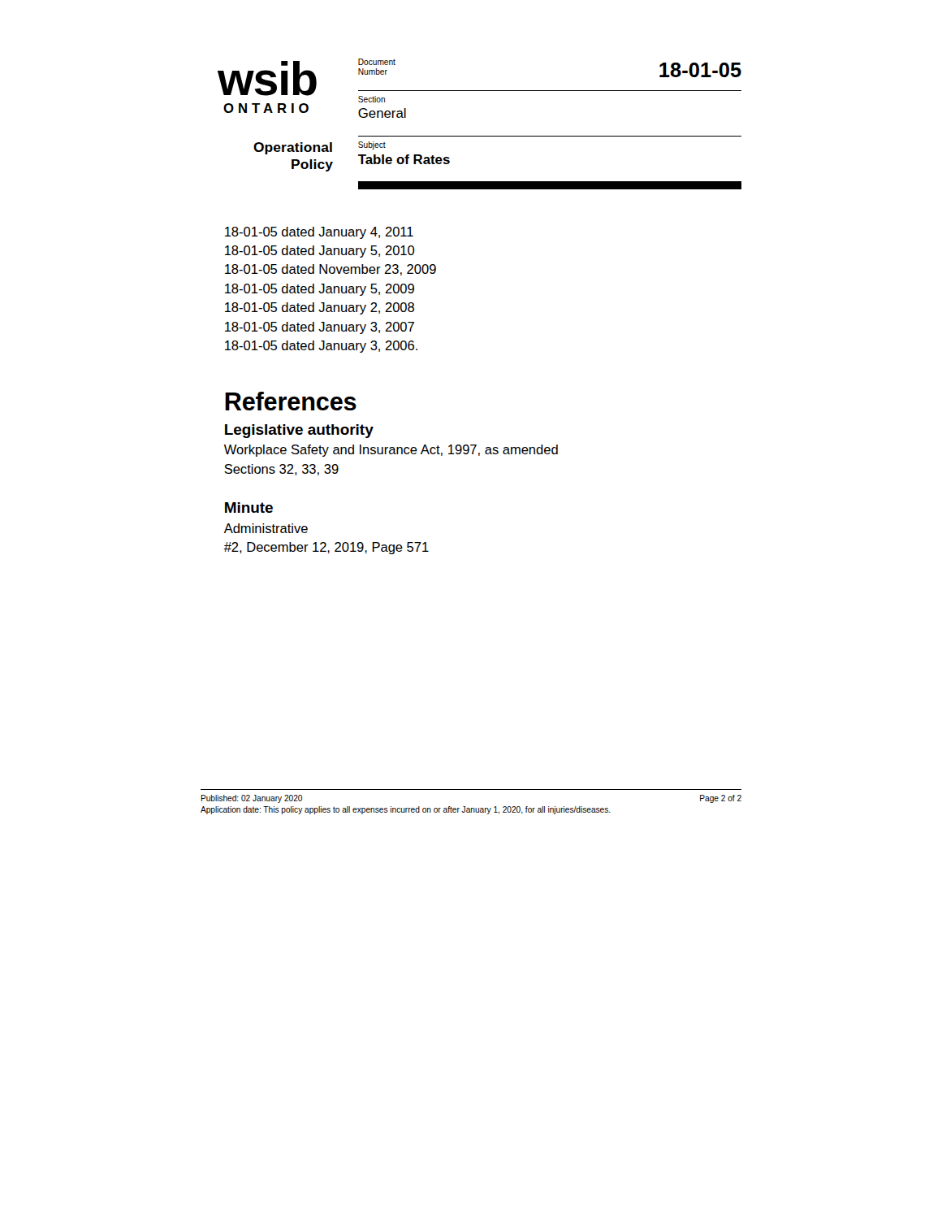wsib
ONTARIO
Operational
Policy
Document
Number
18-01-05
Section
General
Subject
Table of Rates
18-01-05 dated January 4, 2011
18-01-05 dated January 5, 2010
18-01-05 dated November 23, 2009
18-01-05 dated January 5, 2009
18-01-05 dated January 2, 2008
18-01-05 dated January 3, 2007
18-01-05 dated January 3, 2006.
References
Legislative authority
Workplace Safety and Insurance Act, 1997, as amended
Sections 32, 33, 39
Minute
Administrative
#2, December 12, 2019, Page 571
Published: 02 January 2020
Application date: This policy applies to all expenses incurred on or after January 1, 2020, for all injuries/diseases.
Page 2 of 2